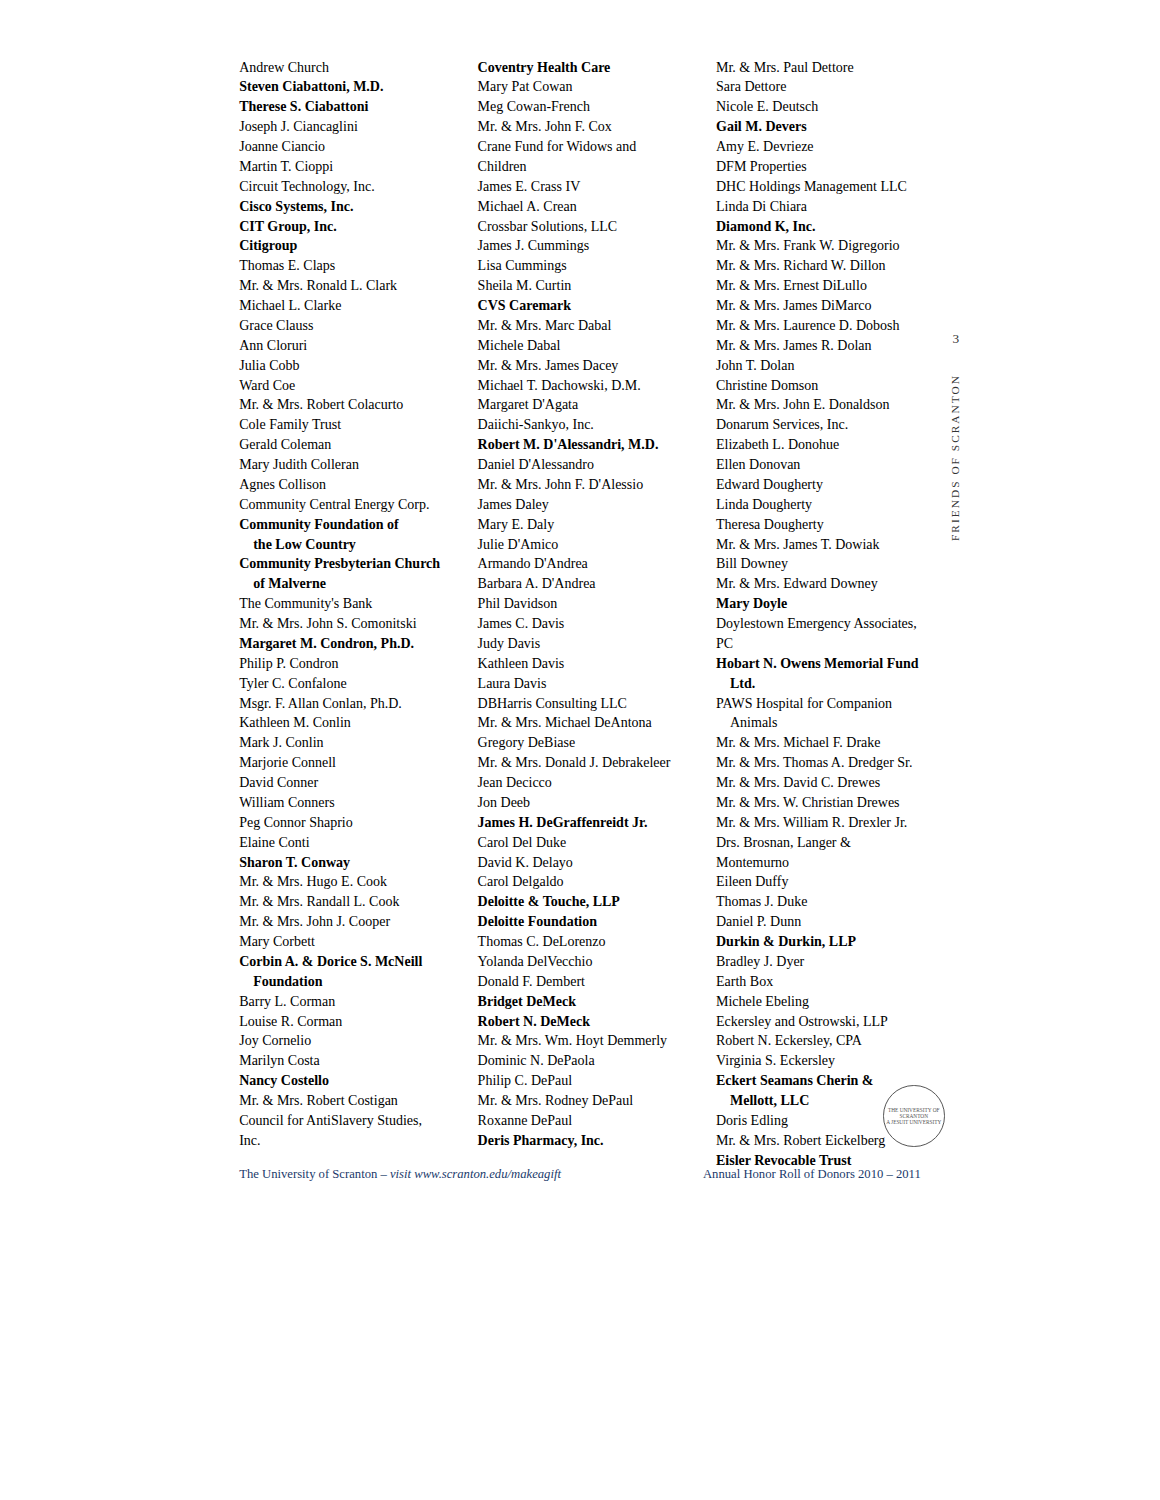3
FRIENDS OF SCRANTON
Andrew Church
Steven Ciabattoni, M.D.
Therese S. Ciabattoni
Joseph J. Ciancaglini
Joanne Ciancio
Martin T. Cioppi
Circuit Technology, Inc.
Cisco Systems, Inc.
CIT Group, Inc.
Citigroup
Thomas E. Claps
Mr. & Mrs. Ronald L. Clark
Michael L. Clarke
Grace Clauss
Ann Cloruri
Julia Cobb
Ward Coe
Mr. & Mrs. Robert Colacurto
Cole Family Trust
Gerald Coleman
Mary Judith Colleran
Agnes Collison
Community Central Energy Corp.
Community Foundation of
the Low Country
Community Presbyterian Church
of Malverne
The Community's Bank
Mr. & Mrs. John S. Comonitski
Margaret M. Condron, Ph.D.
Philip P. Condron
Tyler C. Confalone
Msgr. F. Allan Conlan, Ph.D.
Kathleen M. Conlin
Mark J. Conlin
Marjorie Connell
David Conner
William Conners
Peg Connor Shaprio
Elaine Conti
Sharon T. Conway
Mr. & Mrs. Hugo E. Cook
Mr. & Mrs. Randall L. Cook
Mr. & Mrs. John J. Cooper
Mary Corbett
Corbin A. & Dorice S. McNeill
Foundation
Barry L. Corman
Louise R. Corman
Joy Cornelio
Marilyn Costa
Nancy Costello
Mr. & Mrs. Robert Costigan
Council for AntiSlavery Studies, Inc.
Coventry Health Care
Mary Pat Cowan
Meg Cowan-French
Mr. & Mrs. John F. Cox
Crane Fund for Widows and Children
James E. Crass IV
Michael A. Crean
Crossbar Solutions, LLC
James J. Cummings
Lisa Cummings
Sheila M. Curtin
CVS Caremark
Mr. & Mrs. Marc Dabal
Michele Dabal
Mr. & Mrs. James Dacey
Michael T. Dachowski, D.M.
Margaret D'Agata
Daiichi-Sankyo, Inc.
Robert M. D'Alessandri, M.D.
Daniel D'Alessandro
Mr. & Mrs. John F. D'Alessio
James Daley
Mary E. Daly
Julie D'Amico
Armando D'Andrea
Barbara A. D'Andrea
Phil Davidson
James C. Davis
Judy Davis
Kathleen Davis
Laura Davis
DBHarris Consulting LLC
Mr. & Mrs. Michael DeAntona
Gregory DeBiase
Mr. & Mrs. Donald J. Debrakeleer
Jean Decicco
Jon Deeb
James H. DeGraffenreidt Jr.
Carol Del Duke
David K. Delayo
Carol Delgaldo
Deloitte & Touche, LLP
Deloitte Foundation
Thomas C. DeLorenzo
Yolanda DelVecchio
Donald F. Dembert
Bridget DeMeck
Robert N. DeMeck
Mr. & Mrs. Wm. Hoyt Demmerly
Dominic N. DePaola
Philip C. DePaul
Mr. & Mrs. Rodney DePaul
Roxanne DePaul
Deris Pharmacy, Inc.
Mr. & Mrs. Paul Dettore
Sara Dettore
Nicole E. Deutsch
Gail M. Devers
Amy E. Devrieze
DFM Properties
DHC Holdings Management LLC
Linda Di Chiara
Diamond K, Inc.
Mr. & Mrs. Frank W. Digregorio
Mr. & Mrs. Richard W. Dillon
Mr. & Mrs. Ernest DiLullo
Mr. & Mrs. James DiMarco
Mr. & Mrs. Laurence D. Dobosh
Mr. & Mrs. James R. Dolan
John T. Dolan
Christine Domson
Mr. & Mrs. John E. Donaldson
Donarum Services, Inc.
Elizabeth L. Donohue
Ellen Donovan
Edward Dougherty
Linda Dougherty
Theresa Dougherty
Mr. & Mrs. James T. Dowiak
Bill Downey
Mr. & Mrs. Edward Downey
Mary Doyle
Doylestown Emergency Associates, PC
Hobart N. Owens Memorial Fund
Ltd.
PAWS Hospital for Companion
Animals
Mr. & Mrs. Michael F. Drake
Mr. & Mrs. Thomas A. Dredger Sr.
Mr. & Mrs. David C. Drewes
Mr. & Mrs. W. Christian Drewes
Mr. & Mrs. William R. Drexler Jr.
Drs. Brosnan, Langer & Montemurno
Eileen Duffy
Thomas J. Duke
Daniel P. Dunn
Durkin & Durkin, LLP
Bradley J. Dyer
Earth Box
Michele Ebeling
Eckersley and Ostrowski, LLP
Robert N. Eckersley, CPA
Virginia S. Eckersley
Eckert Seamans Cherin &
Mellott, LLC
Doris Edling
Mr. & Mrs. Robert Eickelberg
Eisler Revocable Trust
THE UNIVERSITY OF SCRANTON
A JESUIT UNIVERSITY
The University of Scranton – visit www.scranton.edu/makeagift
Annual Honor Roll of Donors 2010 – 2011